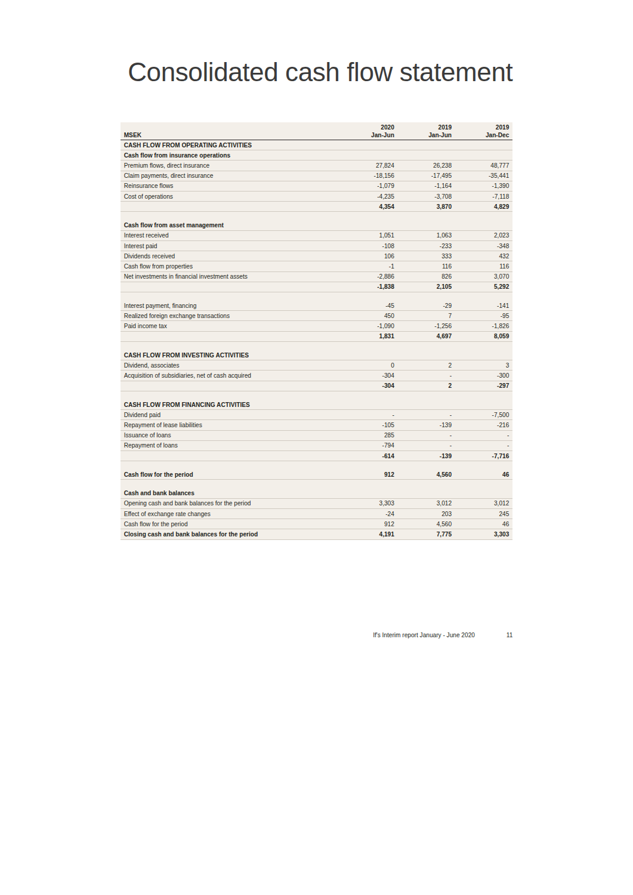Consolidated cash flow statement
| | | 2020 | 2019 | 2019 |
| --- | --- | --- | --- | --- |
| MSEK | | Jan-Jun | Jan-Jun | Jan-Dec |
| CASH FLOW FROM OPERATING ACTIVITIES | | | | |
| Cash flow from insurance operations | | | | |
| Premium flows, direct insurance | | 27,824 | 26,238 | 48,777 |
| Claim payments, direct insurance | | -18,156 | -17,495 | -35,441 |
| Reinsurance flows | | -1,079 | -1,164 | -1,390 |
| Cost of operations | | -4,235 | -3,708 | -7,118 |
| | | 4,354 | 3,870 | 4,829 |
| Cash flow from asset management | | | | |
| Interest received | | 1,051 | 1,063 | 2,023 |
| Interest paid | | -108 | -233 | -348 |
| Dividends received | | 106 | 333 | 432 |
| Cash flow from properties | | -1 | 116 | 116 |
| Net investments in financial investment assets | | -2,886 | 826 | 3,070 |
| | | -1,838 | 2,105 | 5,292 |
| Interest payment, financing | | -45 | -29 | -141 |
| Realized foreign exchange transactions | | 450 | 7 | -95 |
| Paid income tax | | -1,090 | -1,256 | -1,826 |
| | | 1,831 | 4,697 | 8,059 |
| CASH FLOW FROM INVESTING ACTIVITIES | | | | |
| Dividend, associates | | 0 | 2 | 3 |
| Acquisition of subsidiaries, net of cash acquired | | -304 | - | -300 |
| | | -304 | 2 | -297 |
| CASH FLOW FROM FINANCING ACTIVITIES | | | | |
| Dividend paid | | - | - | -7,500 |
| Repayment of lease liabilities | | -105 | -139 | -216 |
| Issuance of loans | | 285 | - | - |
| Repayment of loans | | -794 | - | - |
| | | -614 | -139 | -7,716 |
| Cash flow for the period | | 912 | 4,560 | 46 |
| Cash and bank balances | | | | |
| Opening cash and bank balances for the period | | 3,303 | 3,012 | 3,012 |
| Effect of exchange rate changes | | -24 | 203 | 245 |
| Cash flow for the period | | 912 | 4,560 | 46 |
| Closing cash and bank balances for the period | | 4,191 | 7,775 | 3,303 |
If's Interim report January - June 2020 11